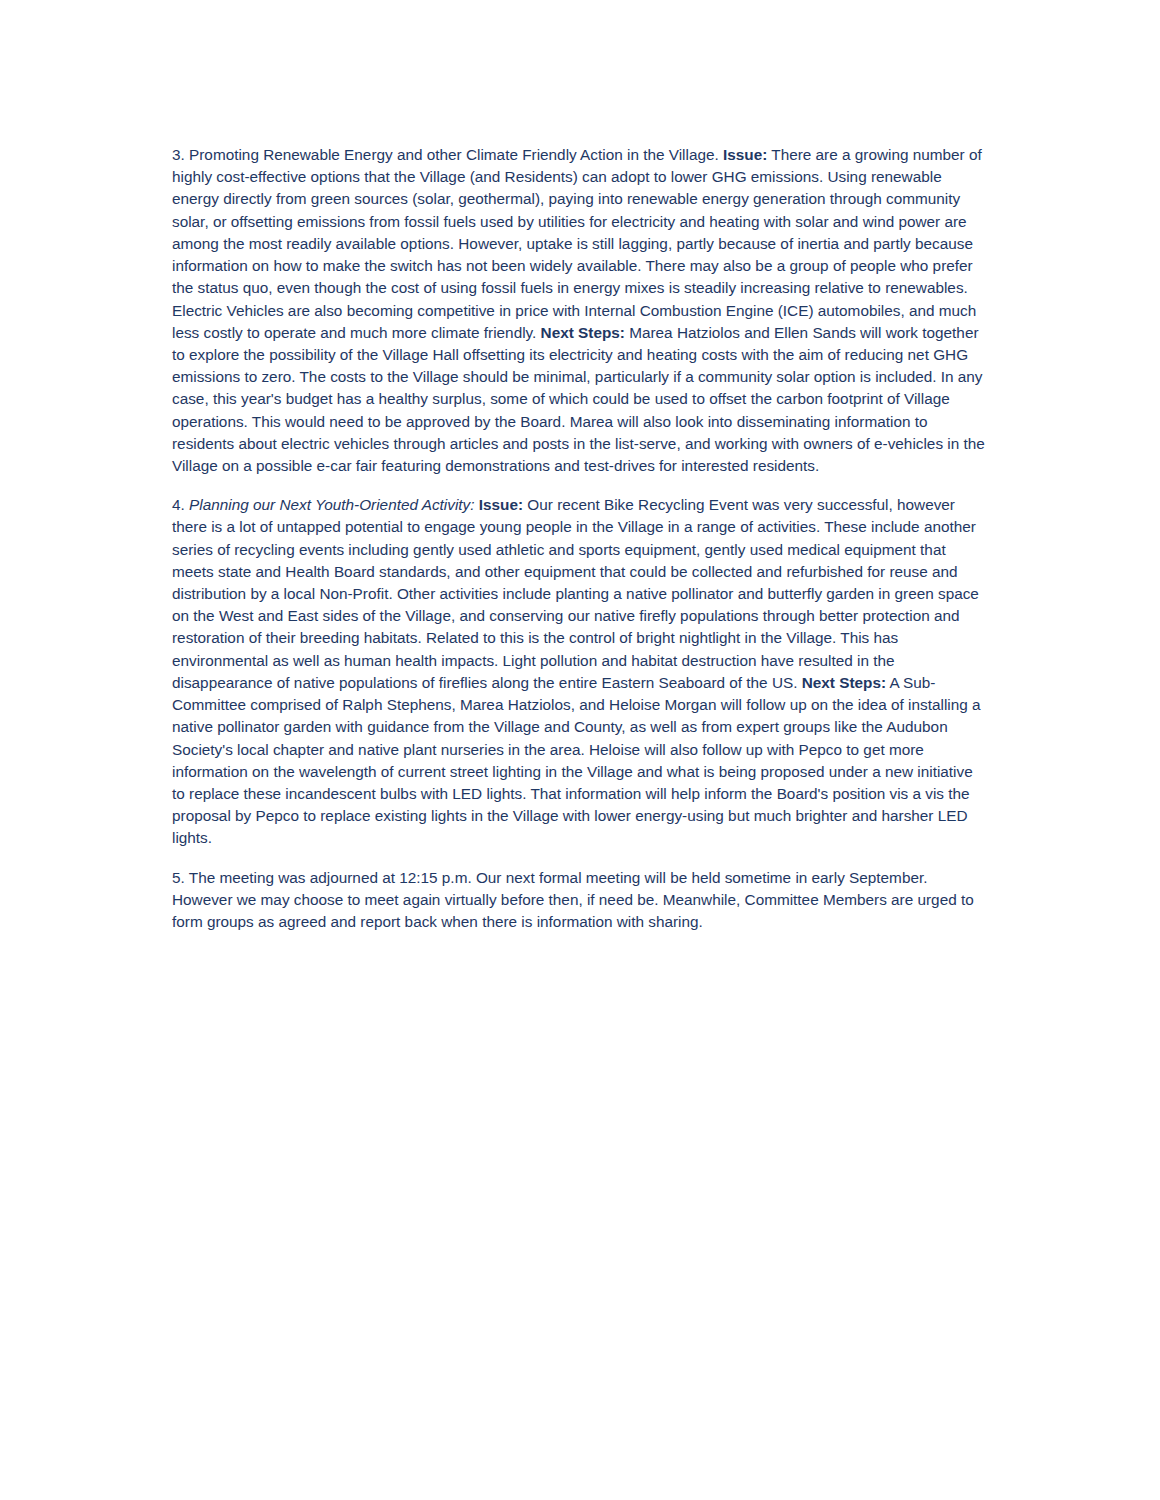3. Promoting Renewable Energy and other Climate Friendly Action in the Village. Issue: There are a growing number of highly cost-effective options that the Village (and Residents) can adopt to lower GHG emissions. Using renewable energy directly from green sources (solar, geothermal), paying into renewable energy generation through community solar, or offsetting emissions from fossil fuels used by utilities for electricity and heating with solar and wind power are among the most readily available options. However, uptake is still lagging, partly because of inertia and partly because information on how to make the switch has not been widely available. There may also be a group of people who prefer the status quo, even though the cost of using fossil fuels in energy mixes is steadily increasing relative to renewables. Electric Vehicles are also becoming competitive in price with Internal Combustion Engine (ICE) automobiles, and much less costly to operate and much more climate friendly. Next Steps: Marea Hatziolos and Ellen Sands will work together to explore the possibility of the Village Hall offsetting its electricity and heating costs with the aim of reducing net GHG emissions to zero. The costs to the Village should be minimal, particularly if a community solar option is included. In any case, this year's budget has a healthy surplus, some of which could be used to offset the carbon footprint of Village operations. This would need to be approved by the Board. Marea will also look into disseminating information to residents about electric vehicles through articles and posts in the list-serve, and working with owners of e-vehicles in the Village on a possible e-car fair featuring demonstrations and test-drives for interested residents.
4. Planning our Next Youth-Oriented Activity: Issue: Our recent Bike Recycling Event was very successful, however there is a lot of untapped potential to engage young people in the Village in a range of activities. These include another series of recycling events including gently used athletic and sports equipment, gently used medical equipment that meets state and Health Board standards, and other equipment that could be collected and refurbished for reuse and distribution by a local Non-Profit. Other activities include planting a native pollinator and butterfly garden in green space on the West and East sides of the Village, and conserving our native firefly populations through better protection and restoration of their breeding habitats. Related to this is the control of bright nightlight in the Village. This has environmental as well as human health impacts. Light pollution and habitat destruction have resulted in the disappearance of native populations of fireflies along the entire Eastern Seaboard of the US. Next Steps: A Sub-Committee comprised of Ralph Stephens, Marea Hatziolos, and Heloise Morgan will follow up on the idea of installing a native pollinator garden with guidance from the Village and County, as well as from expert groups like the Audubon Society's local chapter and native plant nurseries in the area. Heloise will also follow up with Pepco to get more information on the wavelength of current street lighting in the Village and what is being proposed under a new initiative to replace these incandescent bulbs with LED lights. That information will help inform the Board's position vis a vis the proposal by Pepco to replace existing lights in the Village with lower energy-using but much brighter and harsher LED lights.
5. The meeting was adjourned at 12:15 p.m. Our next formal meeting will be held sometime in early September. However we may choose to meet again virtually before then, if need be. Meanwhile, Committee Members are urged to form groups as agreed and report back when there is information with sharing.